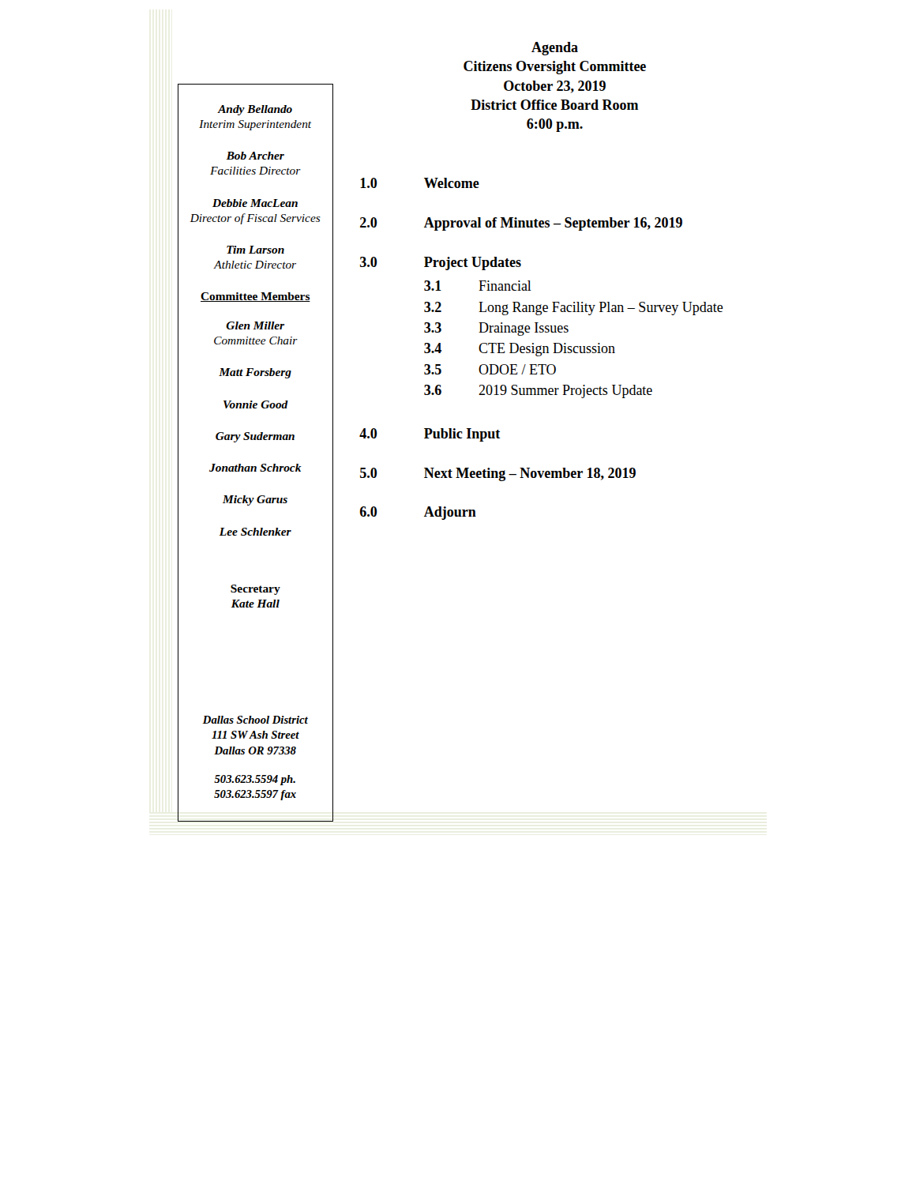Andy Bellando
Interim Superintendent
Bob Archer
Facilities Director
Debbie MacLean
Director of Fiscal Services
Tim Larson
Athletic Director
Committee Members
Glen Miller
Committee Chair
Matt Forsberg
Vonnie Good
Gary Suderman
Jonathan Schrock
Micky Garus
Lee Schlenker
Secretary
Kate Hall
Dallas School District
111 SW Ash Street
Dallas OR 97338
503.623.5594 ph.
503.623.5597 fax
Agenda
Citizens Oversight Committee
October 23, 2019
District Office Board Room
6:00 p.m.
1.0 Welcome
2.0 Approval of Minutes – September 16, 2019
3.0
Project Updates
3.1 Financial
3.2 Long Range Facility Plan – Survey Update
3.3 Drainage Issues
3.4 CTE Design Discussion
3.5 ODOE / ETO
3.62019 Summer Projects Update
4.0 Public Input
5.0 Next Meeting – November 18, 2019
6.0 Adjourn